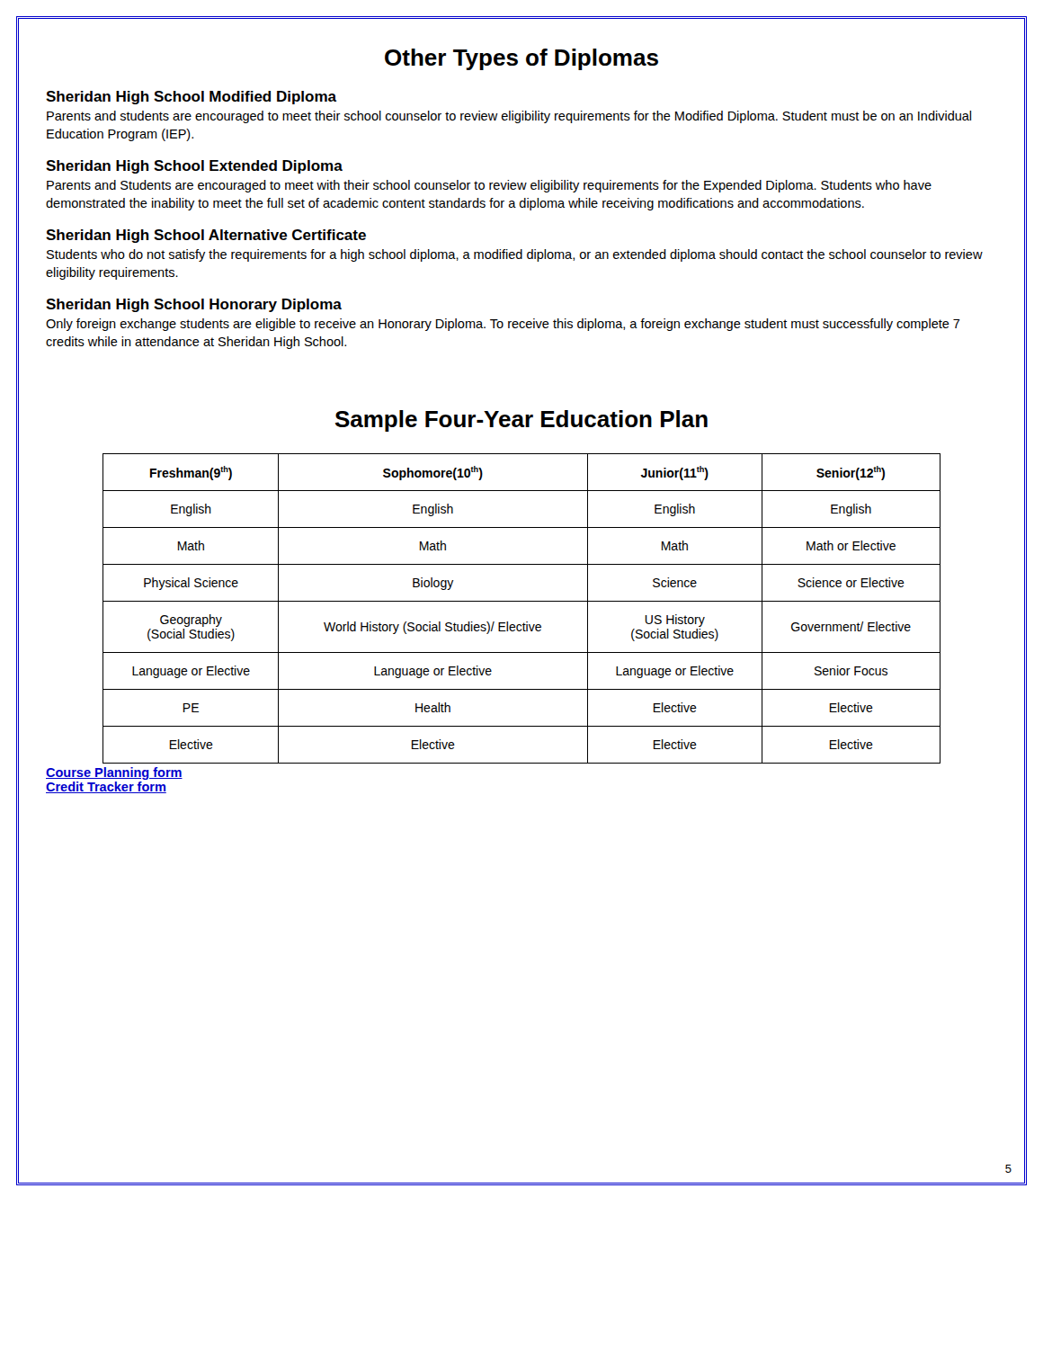Other Types of Diplomas
Sheridan High School Modified Diploma
Parents and students are encouraged to meet their school counselor to review eligibility requirements for the Modified Diploma. Student must be on an Individual Education Program (IEP).
Sheridan High School Extended Diploma
Parents and Students are encouraged to meet with their school counselor to review eligibility requirements for the Expended Diploma. Students who have demonstrated the inability to meet the full set of academic content standards for a diploma while receiving modifications and accommodations.
Sheridan High School Alternative Certificate
Students who do not satisfy the requirements for a high school diploma, a modified diploma, or an extended diploma should contact the school counselor to review eligibility requirements.
Sheridan High School Honorary Diploma
Only foreign exchange students are eligible to receive an Honorary Diploma. To receive this diploma, a foreign exchange student must successfully complete 7 credits while in attendance at Sheridan High School.
Sample Four-Year Education Plan
| Freshman(9 th ) | Sophomore(10 th ) | Junior(11 th ) | Senior(12 th ) |
| --- | --- | --- | --- |
| English | English | English | English |
| Math | Math | Math | Math or Elective |
| Physical Science | Biology | Science | Science or Elective |
| Geography (Social Studies) | World History (Social Studies)/ Elective | US History (Social Studies) | Government/ Elective |
| Language or Elective | Language or Elective | Language or Elective | Senior Focus |
| PE | Health | Elective | Elective |
| Elective | Elective | Elective | Elective |
Course Planning form Credit Tracker form
5